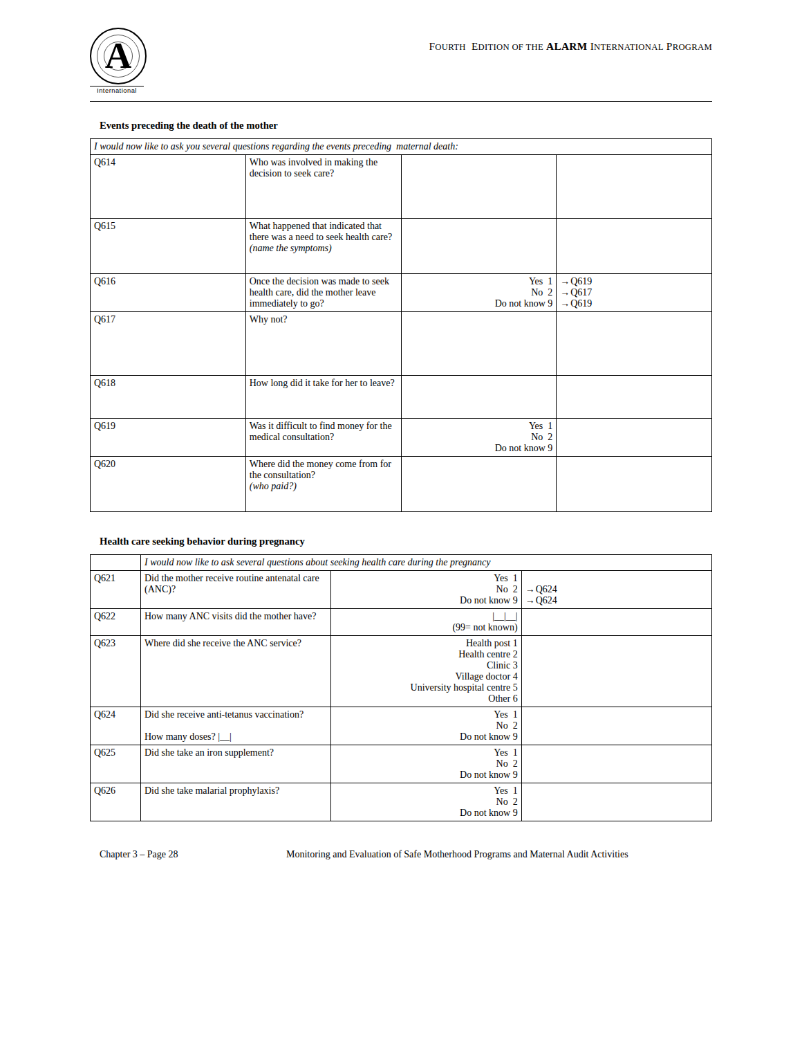A
International
FOURTH EDITION OF THE ALARM INTERNATIONAL PROGRAM
Events preceding the death of the mother
| I would now like to ask you several questions regarding the events preceding maternal death: |
| Q614 | Who was involved in making the decision to seek care? | | |
| Q615 | What happened that indicated that there was a need to seek health care? (name the symptoms) | | |
| Q616 | Once the decision was made to seek health care, did the mother leave immediately to go? | Yes 1 No 2 Do not know 9 | Q619 Q617 Q619 |
| Q617 | Why not? | | |
| Q618 | How long did it take for her to leave? | | |
| Q619 | Was it difficult to find money for the medical consultation? | Yes 1 No 2 Do not know 9 | |
| Q620 | Where did the money come from for the consultation? (who paid?) | | |
Health care seeking behavior during pregnancy
| | I would now like to ask several questions about seeking health care during the pregnancy |
| Q621 | Did the mother receive routine antenatal care (ANC)? | Yes 1 No 2 Do not know 9 | Q624 Q624 |
| Q622 | How many ANC visits did the mother have? | /__/__/ (99= not known) | |
| Q623 | Where did she receive the ANC service? | Health post 1 Health centre 2 Clinic 3 Village doctor 4 University hospital centre 5 Other 6 | |
| Q624 | Did she receive anti-tetanus vaccination? How many doses? /__/ | Yes 1 No 2 Do not know 9 | |
| Q625 | Did she take an iron supplement? | Yes 1 No 2 Do not know 9 | |
| Q626 | Did she take malarial prophylaxis? | Yes 1 No 2 Do not know 9 | |
Chapter 3 – Page 28
Monitoring and Evaluation of Safe Motherhood Programs and Maternal Audit Activities